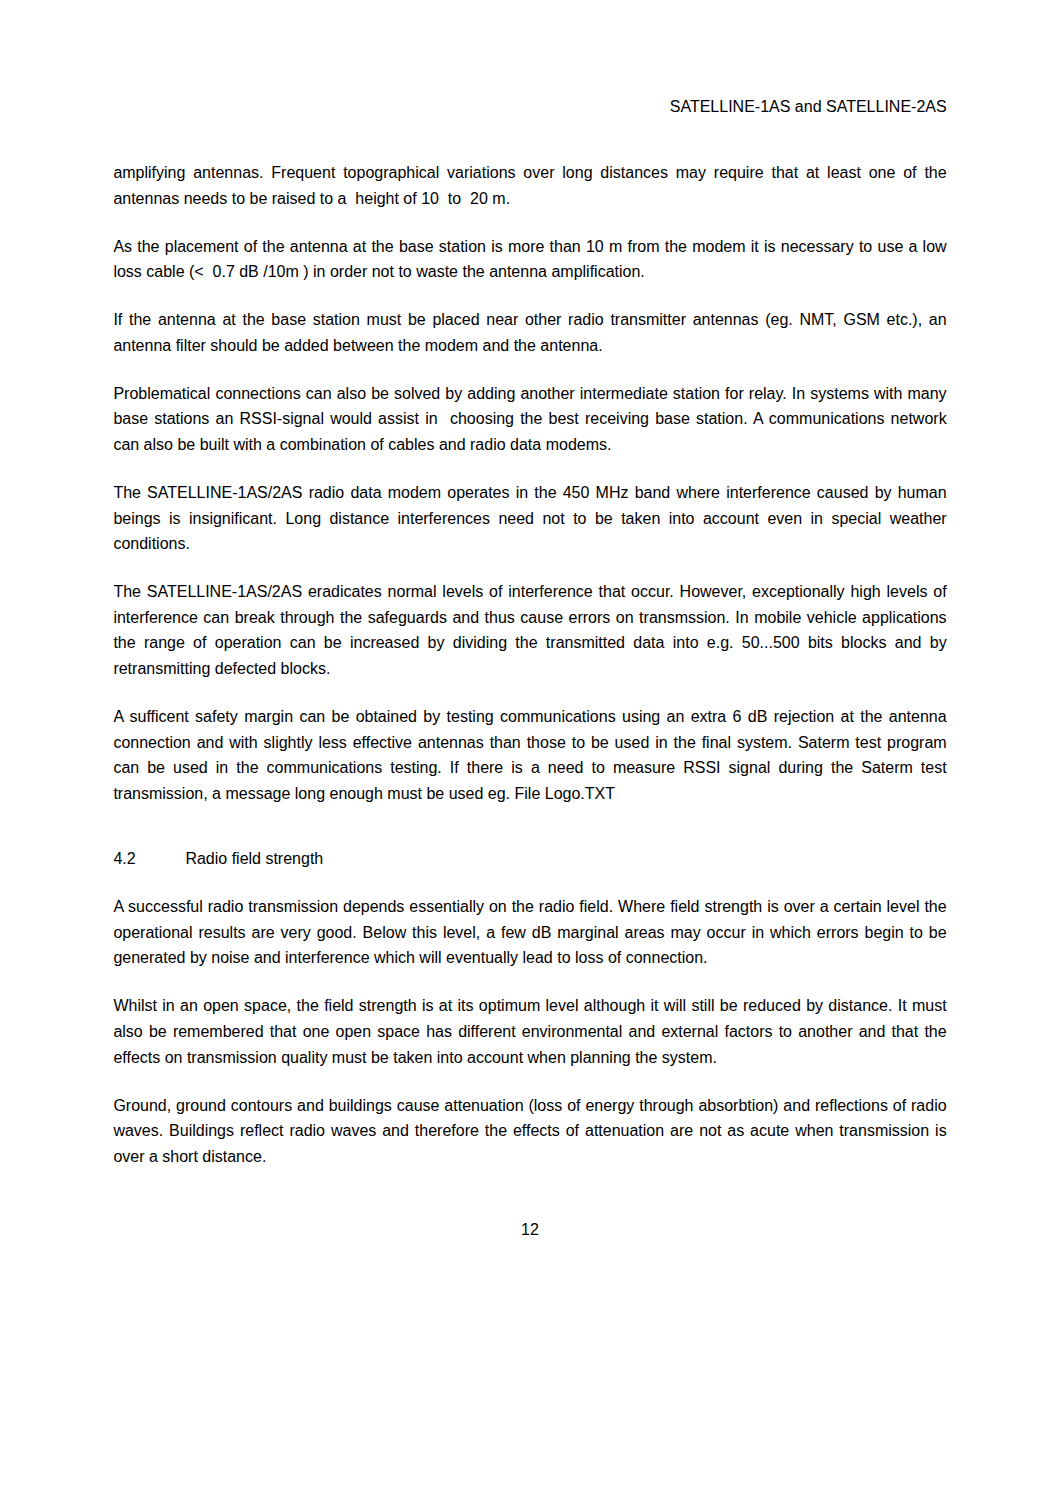SATELLINE-1AS and SATELLINE-2AS
amplifying antennas. Frequent topographical variations over long distances may require that at least one of the antennas needs to be raised to a height of 10 to 20 m.
As the placement of the antenna at the base station is more than 10 m from the modem it is necessary to use a low loss cable (< 0.7 dB /10m ) in order not to waste the antenna amplification.
If the antenna at the base station must be placed near other radio transmitter antennas (eg. NMT, GSM etc.), an antenna filter should be added between the modem and the antenna.
Problematical connections can also be solved by adding another intermediate station for relay. In systems with many base stations an RSSI-signal would assist in choosing the best receiving base station. A communications network can also be built with a combination of cables and radio data modems.
The SATELLINE-1AS/2AS radio data modem operates in the 450 MHz band where interference caused by human beings is insignificant. Long distance interferences need not to be taken into account even in special weather conditions.
The SATELLINE-1AS/2AS eradicates normal levels of interference that occur. However, exceptionally high levels of interference can break through the safeguards and thus cause errors on transmssion. In mobile vehicle applications the range of operation can be increased by dividing the transmitted data into e.g. 50...500 bits blocks and by retransmitting defected blocks.
A sufficent safety margin can be obtained by testing communications using an extra 6 dB rejection at the antenna connection and with slightly less effective antennas than those to be used in the final system. Saterm test program can be used in the communications testing. If there is a need to measure RSSI signal during the Saterm test transmission, a message long enough must be used eg. File Logo.TXT
4.2 Radio field strength
A successful radio transmission depends essentially on the radio field. Where field strength is over a certain level the operational results are very good. Below this level, a few dB marginal areas may occur in which errors begin to be generated by noise and interference which will eventually lead to loss of connection.
Whilst in an open space, the field strength is at its optimum level although it will still be reduced by distance. It must also be remembered that one open space has different environmental and external factors to another and that the effects on transmission quality must be taken into account when planning the system.
Ground, ground contours and buildings cause attenuation (loss of energy through absorbtion) and reflections of radio waves. Buildings reflect radio waves and therefore the effects of attenuation are not as acute when transmission is over a short distance.
12